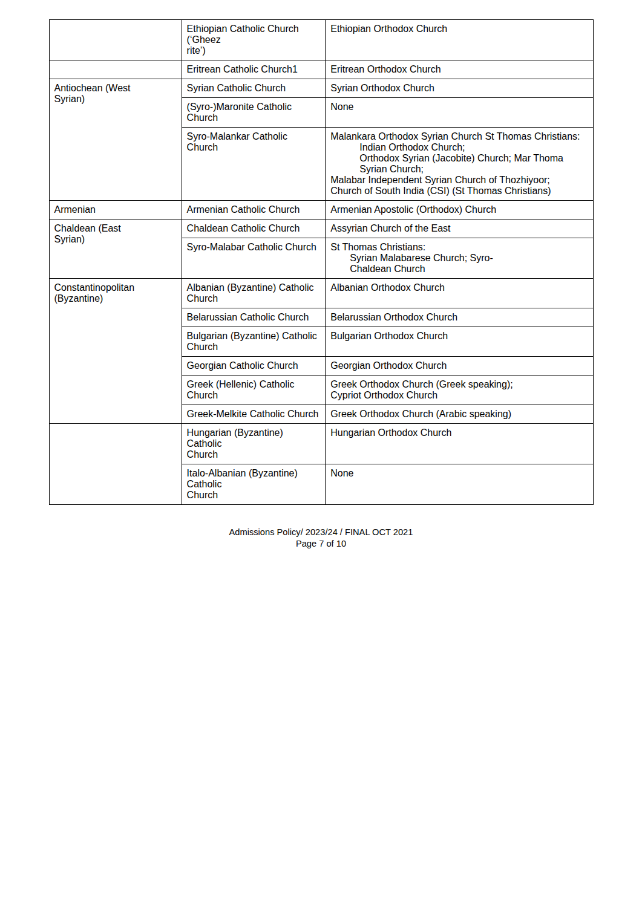| | Ethiopian Catholic Church (‘Gheez rite’) | Ethiopian Orthodox Church |
| | Eritrean Catholic Church1 | Eritrean Orthodox Church |
| Antiochean (West Syrian) | Syrian Catholic Church | Syrian Orthodox Church |
| (Syro-)Maronite Catholic Church | None |
| Syro-Malankar Catholic Church | Malankara Orthodox Syrian Church St Thomas Christians: Indian Orthodox Church; Orthodox Syrian (Jacobite) Church; Mar Thoma Syrian Church; Malabar Independent Syrian Church of Thozhiyoor; Church of South India (CSI) (St Thomas Christians) |
| Armenian | Armenian Catholic Church | Armenian Apostolic (Orthodox) Church |
| Chaldean (East Syrian) | Chaldean Catholic Church | Assyrian Church of the East |
| Syro-Malabar Catholic Church | St Thomas Christians: Syrian Malabarese Church; Syro- Chaldean Church |
| Constantinopolitan (Byzantine) | Albanian (Byzantine) Catholic Church | Albanian Orthodox Church |
| Belarussian Catholic Church | Belarussian Orthodox Church |
| Bulgarian (Byzantine) Catholic Church | Bulgarian Orthodox Church |
| Georgian Catholic Church | Georgian Orthodox Church |
| Greek (Hellenic) Catholic Church | Greek Orthodox Church (Greek speaking); Cypriot Orthodox Church |
| Greek-Melkite Catholic Church | Greek Orthodox Church (Arabic speaking) |
| | Hungarian (Byzantine) Catholic Church | Hungarian Orthodox Church |
| Italo-Albanian (Byzantine) Catholic Church | None |
Admissions Policy/ 2023/24 / FINAL OCT 2021
Page 7 of 10